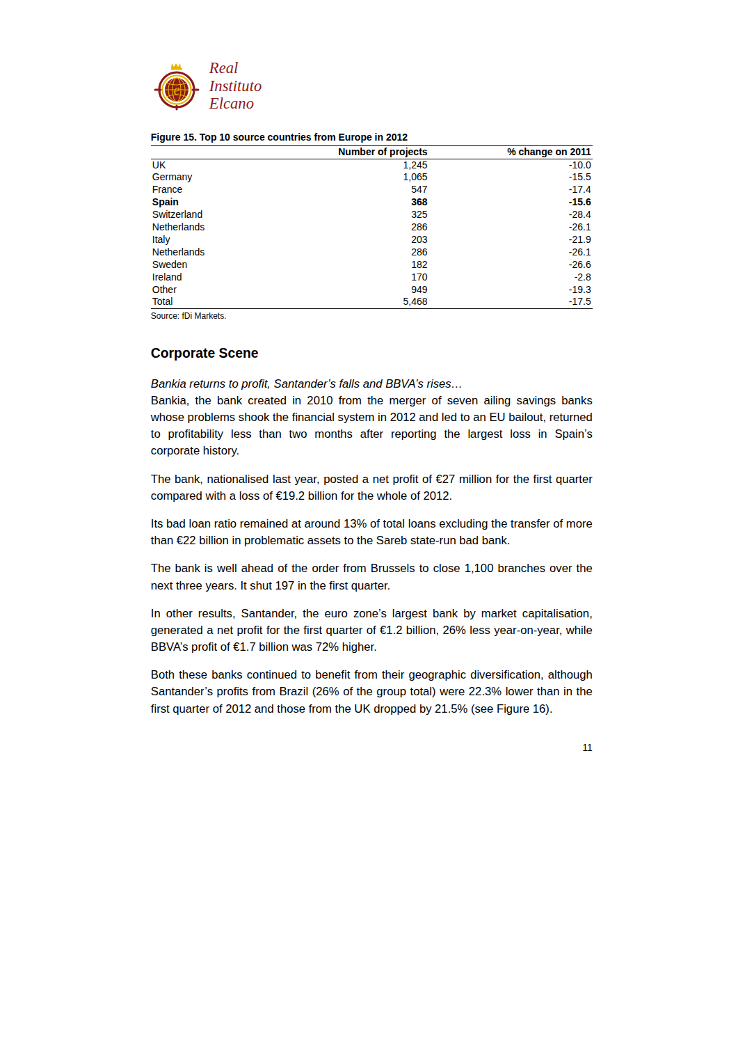e
Real Instituto Elcano
Figure 15. Top 10 source countries from Europe in 2012
| | Number of projects | % change on 2011 |
| --- | --- | --- |
| UK | 1,245 | -10.0 |
| Germany | 1,065 | -15.5 |
| France | 547 | -17.4 |
| Spain | 368 | -15.6 |
| Switzerland | 325 | -28.4 |
| Netherlands | 286 | -26.1 |
| Italy | 203 | -21.9 |
| Netherlands | 286 | -26.1 |
| Sweden | 182 | -26.6 |
| Ireland | 170 | -2.8 |
| Other | 949 | -19.3 |
| Total | 5,468 | -17.5 |
Source: fDi Markets.
Corporate Scene
Bankia returns to profit, Santander’s falls and BBVA’s rises…
Bankia, the bank created in 2010 from the merger of seven ailing savings banks whose problems shook the financial system in 2012 and led to an EU bailout, returned to profitability less than two months after reporting the largest loss in Spain’s corporate history.
The bank, nationalised last year, posted a net profit of €27 million for the first quarter compared with a loss of €19.2 billion for the whole of 2012.
Its bad loan ratio remained at around 13% of total loans excluding the transfer of more than €22 billion in problematic assets to the Sareb state-run bad bank.
The bank is well ahead of the order from Brussels to close 1,100 branches over the next three years. It shut 197 in the first quarter.
In other results, Santander, the euro zone’s largest bank by market capitalisation, generated a net profit for the first quarter of €1.2 billion, 26% less year-on-year, while BBVA’s profit of €1.7 billion was 72% higher.
Both these banks continued to benefit from their geographic diversification, although Santander’s profits from Brazil (26% of the group total) were 22.3% lower than in the first quarter of 2012 and those from the UK dropped by 21.5% (see Figure 16).
11